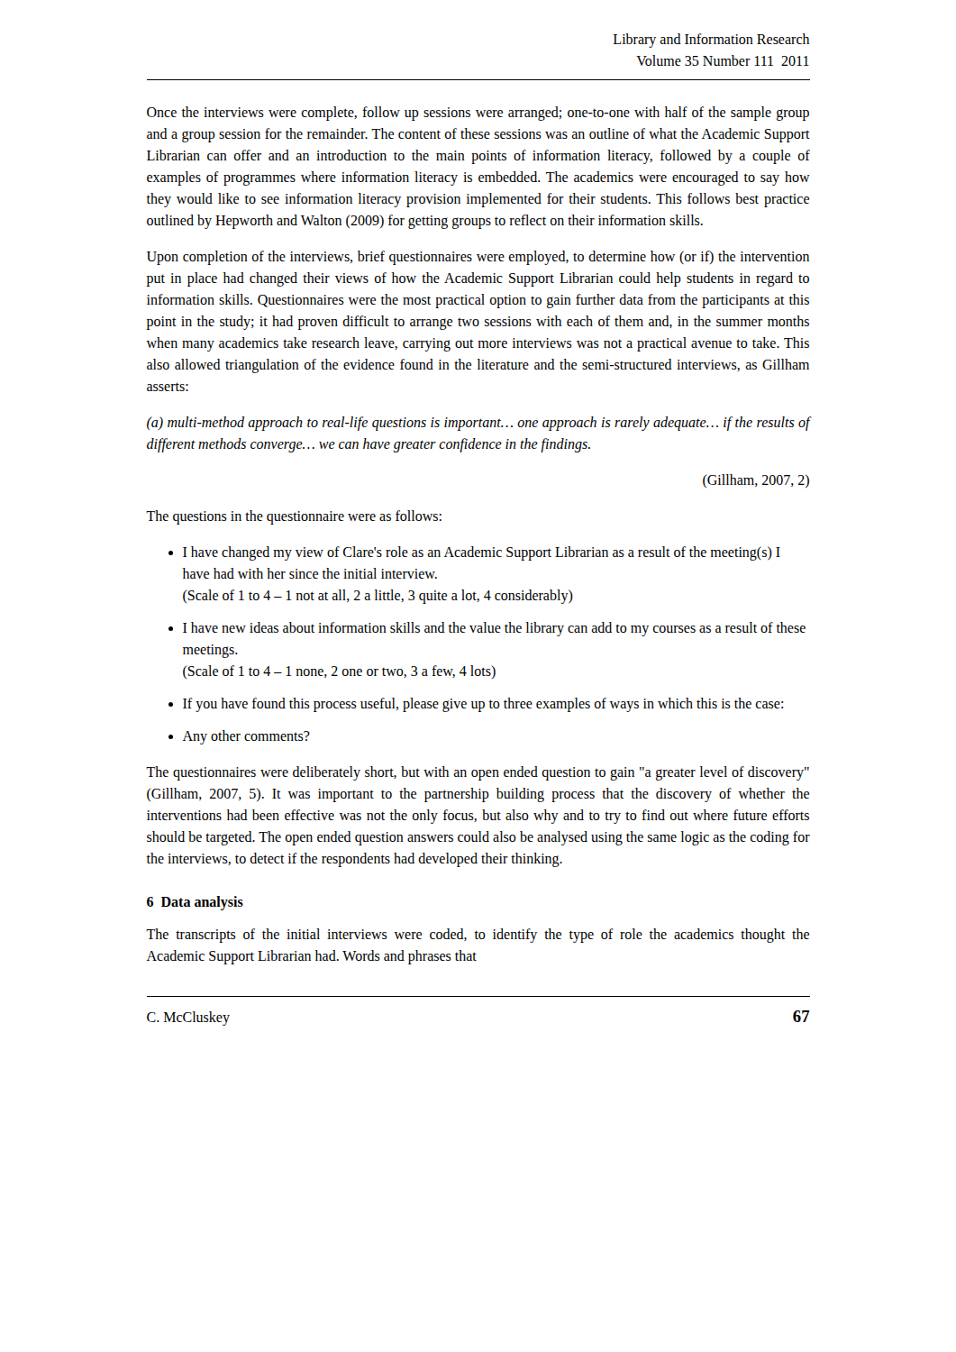Library and Information Research Volume 35 Number 111 2011
Once the interviews were complete, follow up sessions were arranged; one-to-one with half of the sample group and a group session for the remainder. The content of these sessions was an outline of what the Academic Support Librarian can offer and an introduction to the main points of information literacy, followed by a couple of examples of programmes where information literacy is embedded. The academics were encouraged to say how they would like to see information literacy provision implemented for their students. This follows best practice outlined by Hepworth and Walton (2009) for getting groups to reflect on their information skills.
Upon completion of the interviews, brief questionnaires were employed, to determine how (or if) the intervention put in place had changed their views of how the Academic Support Librarian could help students in regard to information skills. Questionnaires were the most practical option to gain further data from the participants at this point in the study; it had proven difficult to arrange two sessions with each of them and, in the summer months when many academics take research leave, carrying out more interviews was not a practical avenue to take. This also allowed triangulation of the evidence found in the literature and the semi-structured interviews, as Gillham asserts:
(a) multi-method approach to real-life questions is important… one approach is rarely adequate… if the results of different methods converge… we can have greater confidence in the findings.
(Gillham, 2007, 2)
The questions in the questionnaire were as follows:
I have changed my view of Clare's role as an Academic Support Librarian as a result of the meeting(s) I have had with her since the initial interview. (Scale of 1 to 4 – 1 not at all, 2 a little, 3 quite a lot, 4 considerably)
I have new ideas about information skills and the value the library can add to my courses as a result of these meetings. (Scale of 1 to 4 – 1 none, 2 one or two, 3 a few, 4 lots)
If you have found this process useful, please give up to three examples of ways in which this is the case:
Any other comments?
The questionnaires were deliberately short, but with an open ended question to gain "a greater level of discovery" (Gillham, 2007, 5). It was important to the partnership building process that the discovery of whether the interventions had been effective was not the only focus, but also why and to try to find out where future efforts should be targeted. The open ended question answers could also be analysed using the same logic as the coding for the interviews, to detect if the respondents had developed their thinking.
6 Data analysis
The transcripts of the initial interviews were coded, to identify the type of role the academics thought the Academic Support Librarian had. Words and phrases that
C. McCluskey 67